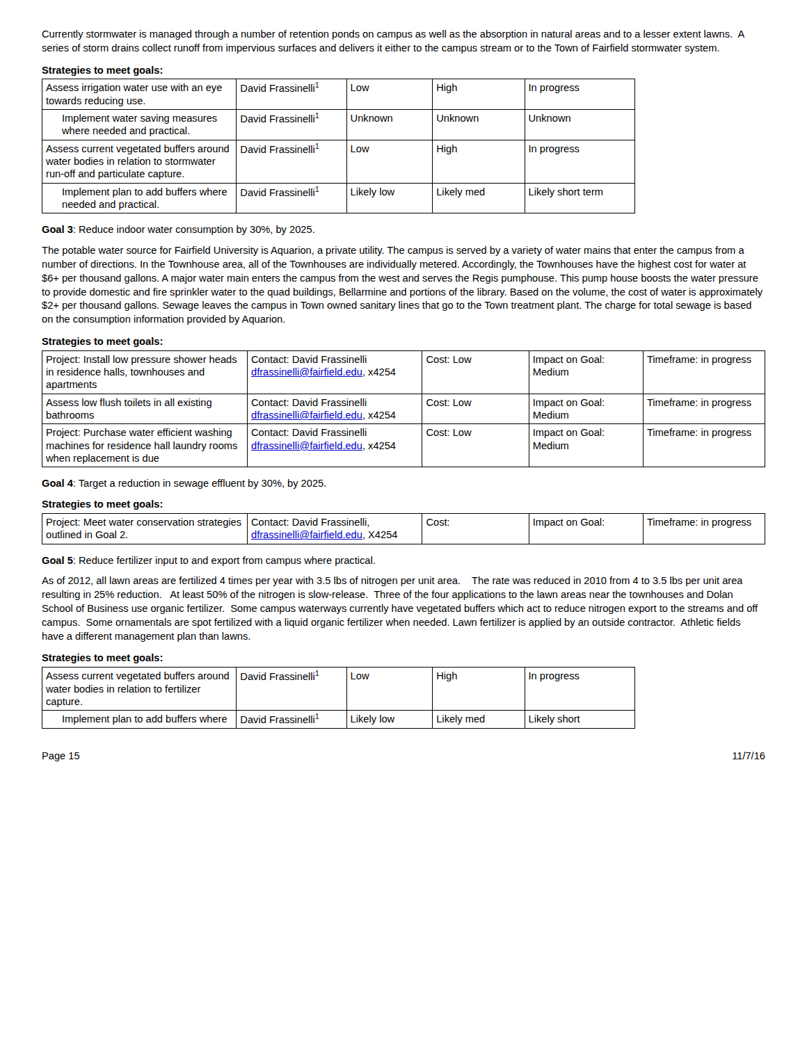Currently stormwater is managed through a number of retention ponds on campus as well as the absorption in natural areas and to a lesser extent lawns. A series of storm drains collect runoff from impervious surfaces and delivers it either to the campus stream or to the Town of Fairfield stormwater system.
Strategies to meet goals:
| Assess irrigation water use with an eye towards reducing use. | David Frassinelli 1 | Low | High | In progress |
| Implement water saving measures where needed and practical. | David Frassinelli 1 | Unknown | Unknown | Unknown |
| Assess current vegetated buffers around water bodies in relation to stormwater run-off and particulate capture. | David Frassinelli 1 | Low | High | In progress |
| Implement plan to add buffers where needed and practical. | David Frassinelli 1 | Likely low | Likely med | Likely short term |
Goal 3: Reduce indoor water consumption by 30%, by 2025.
The potable water source for Fairfield University is Aquarion, a private utility. The campus is served by a variety of water mains that enter the campus from a number of directions. In the Townhouse area, all of the Townhouses are individually metered. Accordingly, the Townhouses have the highest cost for water at $6+ per thousand gallons. A major water main enters the campus from the west and serves the Regis pumphouse. This pump house boosts the water pressure to provide domestic and fire sprinkler water to the quad buildings, Bellarmine and portions of the library. Based on the volume, the cost of water is approximately $2+ per thousand gallons. Sewage leaves the campus in Town owned sanitary lines that go to the Town treatment plant. The charge for total sewage is based on the consumption information provided by Aquarion.
Strategies to meet goals:
| Project: Install low pressure shower heads in residence halls, townhouses and apartments | Contact: David Frassinelli dfrassinelli@fairfield.edu , x4254 | Cost: Low | Impact on Goal: Medium | Timeframe: in progress |
| Assess low flush toilets in all existing bathrooms | Contact: David Frassinelli dfrassinelli@fairfield.edu , x4254 | Cost: Low | Impact on Goal: Medium | Timeframe: in progress |
| Project: Purchase water efficient washing machines for residence hall laundry rooms when replacement is due | Contact: David Frassinelli dfrassinelli@fairfield.edu , x4254 | Cost: Low | Impact on Goal: Medium | Timeframe: in progress |
Goal 4: Target a reduction in sewage effluent by 30%, by 2025.
Strategies to meet goals:
| Project: Meet water conservation strategies outlined in Goal 2. | Contact: David Frassinelli, dfrassinelli@fairfield.edu , X4254 | Cost: | Impact on Goal: | Timeframe: in progress |
Goal 5: Reduce fertilizer input to and export from campus where practical.
As of 2012, all lawn areas are fertilized 4 times per year with 3.5 lbs of nitrogen per unit area. The rate was reduced in 2010 from 4 to 3.5 lbs per unit area resulting in 25% reduction. At least 50% of the nitrogen is slow-release. Three of the four applications to the lawn areas near the townhouses and Dolan School of Business use organic fertilizer. Some campus waterways currently have vegetated buffers which act to reduce nitrogen export to the streams and off campus. Some ornamentals are spot fertilized with a liquid organic fertilizer when needed. Lawn fertilizer is applied by an outside contractor. Athletic fields have a different management plan than lawns.
Strategies to meet goals:
| Assess current vegetated buffers around water bodies in relation to fertilizer capture. | David Frassinelli 1 | Low | High | In progress |
| Implement plan to add buffers where | David Frassinelli 1 | Likely low | Likely med | Likely short |
Page 15 11/7/16